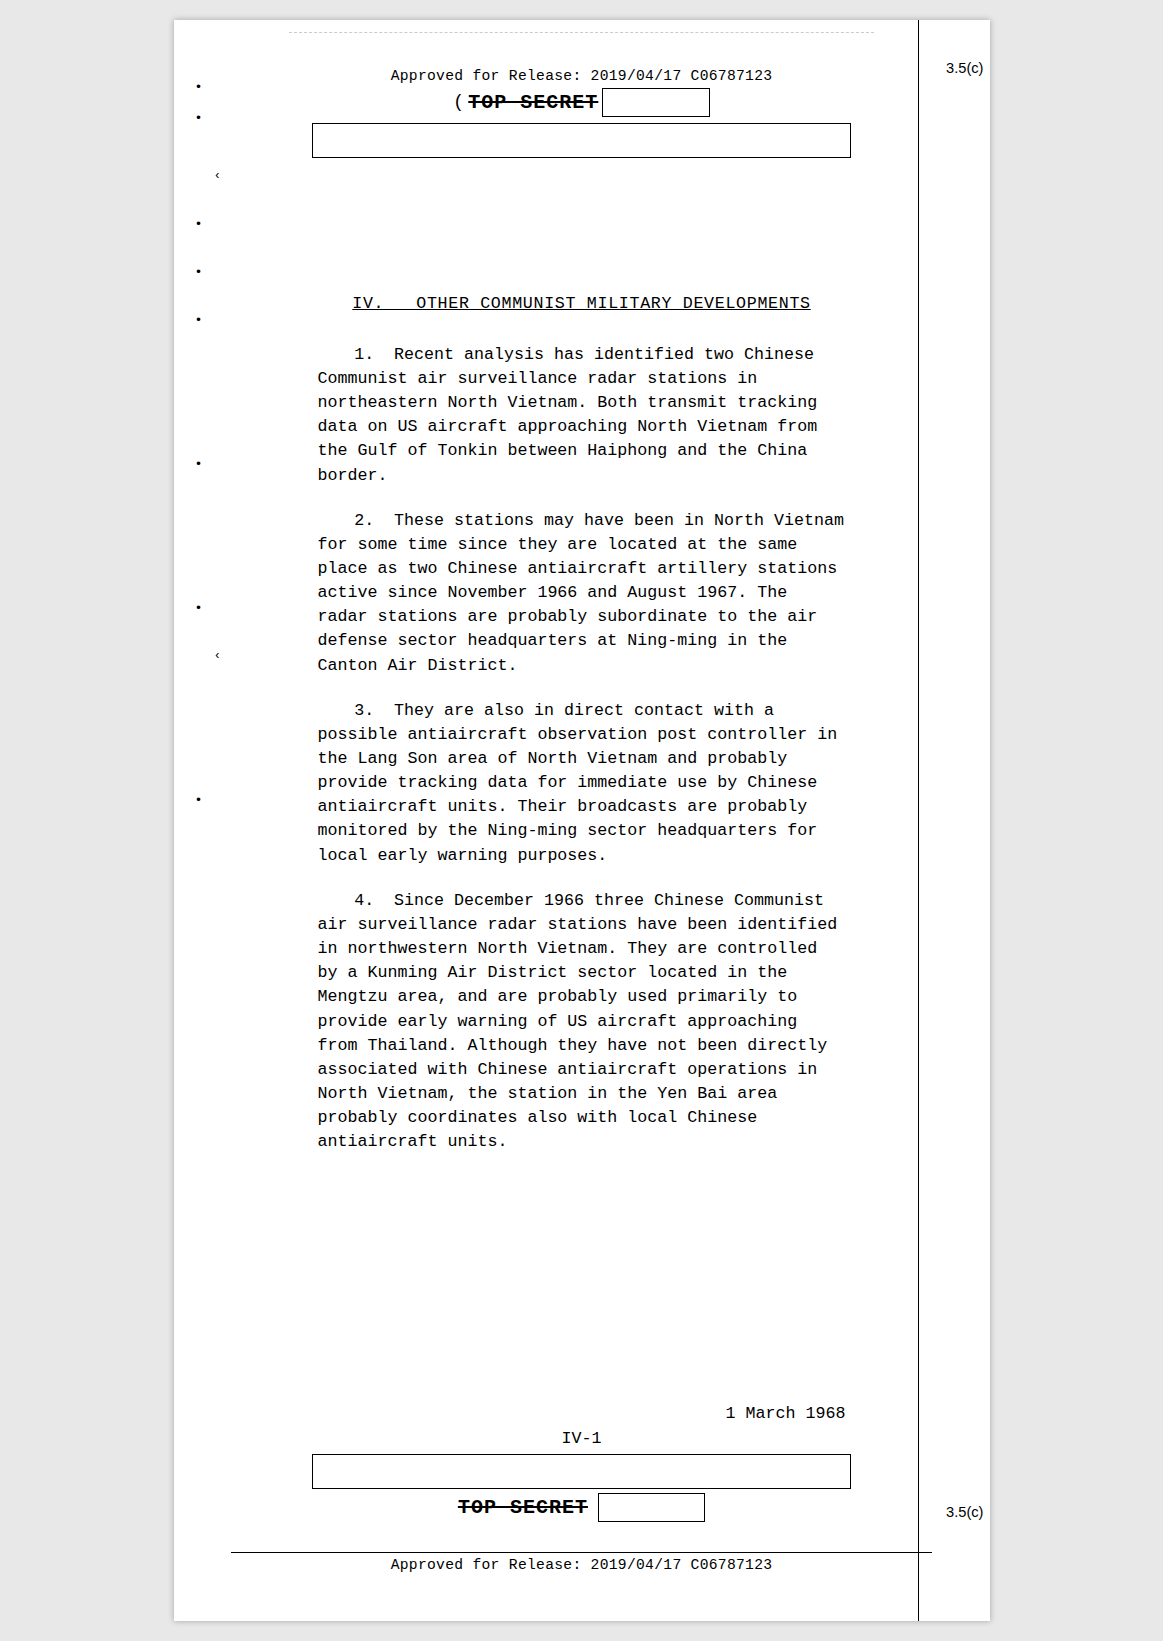3.5(c) 3.5(c)
• • • • • • • • ‹ ‹
Approved for Release: 2019/04/17 C06787123
( TOP SECRET
IV. OTHER COMMUNIST MILITARY DEVELOPMENTS
1. Recent analysis has identified two Chinese Communist air surveillance radar stations in northeastern North Vietnam. Both transmit tracking data on US aircraft approaching North Vietnam from the Gulf of Tonkin between Haiphong and the China border.
2. These stations may have been in North Vietnam for some time since they are located at the same place as two Chinese antiaircraft artillery stations active since November 1966 and August 1967. The radar stations are probably subordinate to the air defense sector headquarters at Ning-ming in the Canton Air District.
3. They are also in direct contact with a possible antiaircraft observation post controller in the Lang Son area of North Vietnam and probably provide tracking data for immediate use by Chinese antiaircraft units. Their broadcasts are probably monitored by the Ning-ming sector headquarters for local early warning purposes.
4. Since December 1966 three Chinese Communist air surveillance radar stations have been identified in northwestern North Vietnam. They are controlled by a Kunming Air District sector located in the Mengtzu area, and are probably used primarily to provide early warning of US aircraft approaching from Thailand. Although they have not been directly associated with Chinese antiaircraft operations in North Vietnam, the station in the Yen Bai area probably coordinates also with local Chinese antiaircraft units.
1 March 1968
IV-1
TOP SECRET
Approved for Release: 2019/04/17 C06787123